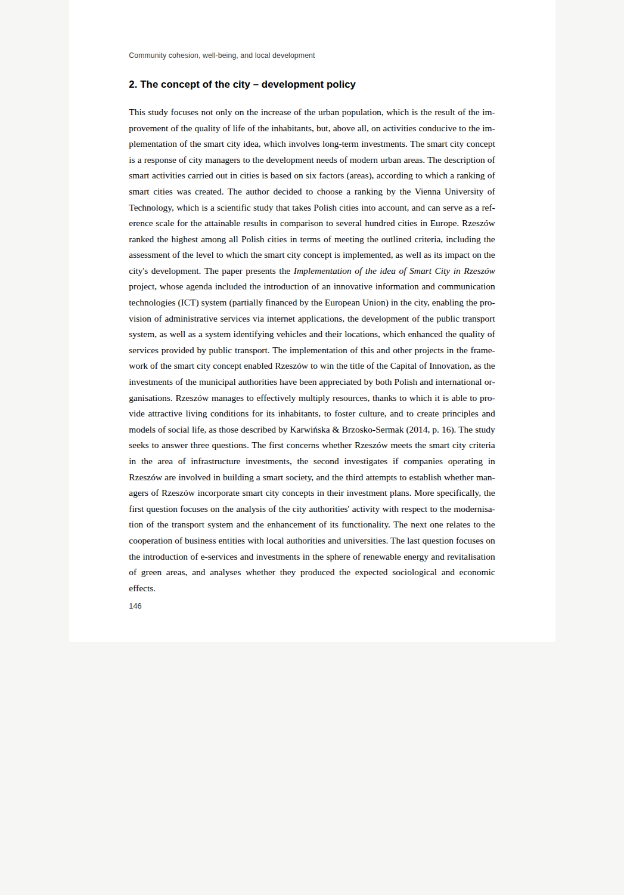Community cohesion, well-being, and local development
2. The concept of the city – development policy
This study focuses not only on the increase of the urban population, which is the result of the improvement of the quality of life of the inhabitants, but, above all, on activities conducive to the implementation of the smart city idea, which involves long-term investments. The smart city concept is a response of city managers to the development needs of modern urban areas. The description of smart activities carried out in cities is based on six factors (areas), according to which a ranking of smart cities was created. The author decided to choose a ranking by the Vienna University of Technology, which is a scientific study that takes Polish cities into account, and can serve as a reference scale for the attainable results in comparison to several hundred cities in Europe. Rzeszów ranked the highest among all Polish cities in terms of meeting the outlined criteria, including the assessment of the level to which the smart city concept is implemented, as well as its impact on the city's development. The paper presents the Implementation of the idea of Smart City in Rzeszów project, whose agenda included the introduction of an innovative information and communication technologies (ICT) system (partially financed by the European Union) in the city, enabling the provision of administrative services via internet applications, the development of the public transport system, as well as a system identifying vehicles and their locations, which enhanced the quality of services provided by public transport. The implementation of this and other projects in the framework of the smart city concept enabled Rzeszów to win the title of the Capital of Innovation, as the investments of the municipal authorities have been appreciated by both Polish and international organisations. Rzeszów manages to effectively multiply resources, thanks to which it is able to provide attractive living conditions for its inhabitants, to foster culture, and to create principles and models of social life, as those described by Karwińska & Brzosko-Sermak (2014, p. 16). The study seeks to answer three questions. The first concerns whether Rzeszów meets the smart city criteria in the area of infrastructure investments, the second investigates if companies operating in Rzeszów are involved in building a smart society, and the third attempts to establish whether managers of Rzeszów incorporate smart city concepts in their investment plans. More specifically, the first question focuses on the analysis of the city authorities' activity with respect to the modernisation of the transport system and the enhancement of its functionality. The next one relates to the cooperation of business entities with local authorities and universities. The last question focuses on the introduction of e-services and investments in the sphere of renewable energy and revitalisation of green areas, and analyses whether they produced the expected sociological and economic effects.
146